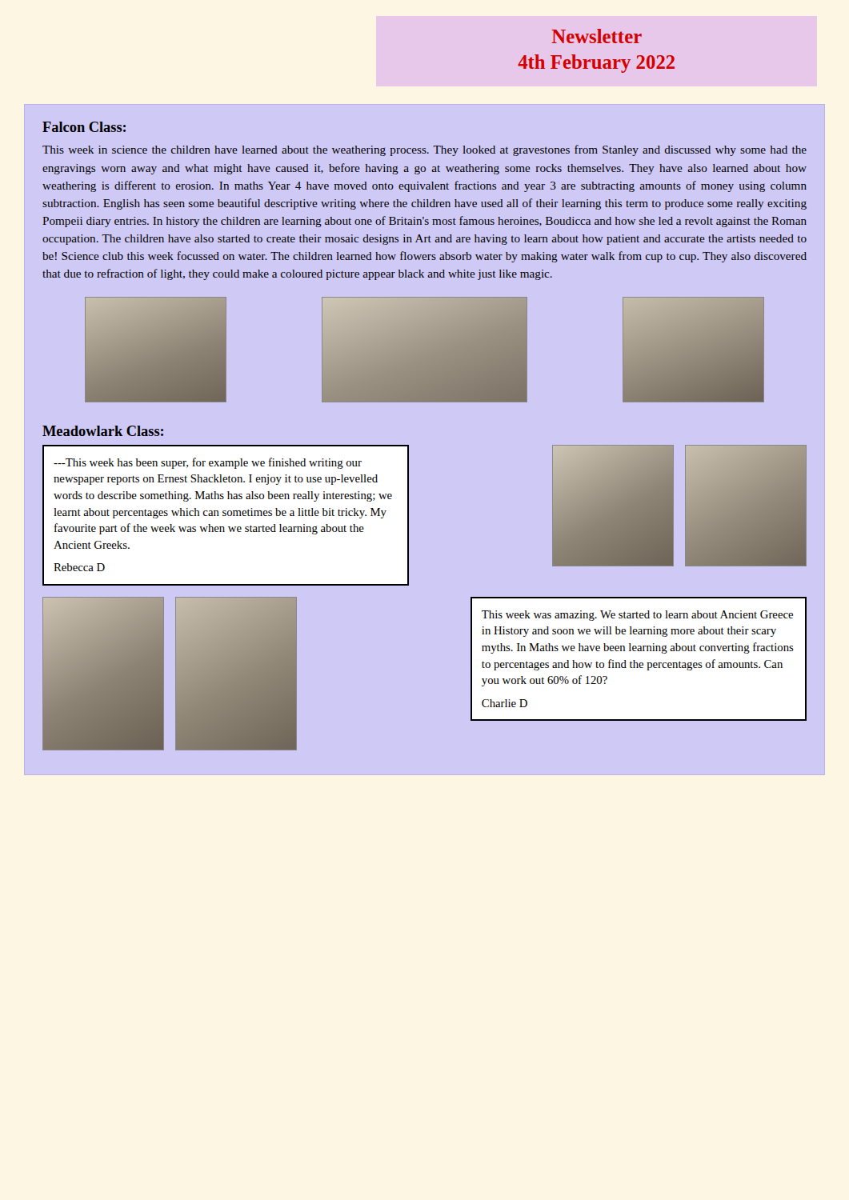Newsletter
4th February 2022
Falcon Class:
This week in science the children have learned about the weathering process. They looked at gravestones from Stanley and discussed why some had the engravings worn away and what might have caused it, before having a go at weathering some rocks themselves. They have also learned about how weathering is different to erosion. In maths Year 4 have moved onto equivalent fractions and year 3 are subtracting amounts of money using column subtraction. English has seen some beautiful descriptive writing where the children have used all of their learning this term to produce some really exciting Pompeii diary entries. In history the children are learning about one of Britain's most famous heroines, Boudicca and how she led a revolt against the Roman occupation. The children have also started to create their mosaic designs in Art and are having to learn about how patient and accurate the artists needed to be! Science club this week focussed on water. The children learned how flowers absorb water by making water walk from cup to cup. They also discovered that due to refraction of light, they could make a coloured picture appear black and white just like magic.
Meadowlark Class:
---This week has been super, for example we finished writing our newspaper reports on Ernest Shackleton. I enjoy it to use up-levelled words to describe something. Maths has also been really interesting; we learnt about percentages which can sometimes be a little bit tricky. My favourite part of the week was when we started learning about the Ancient Greeks.
Rebecca D
This week was amazing. We started to learn about Ancient Greece in History and soon we will be learning more about their scary myths. In Maths we have been learning about converting fractions to percentages and how to find the percentages of amounts. Can you work out 60% of 120?
Charlie D